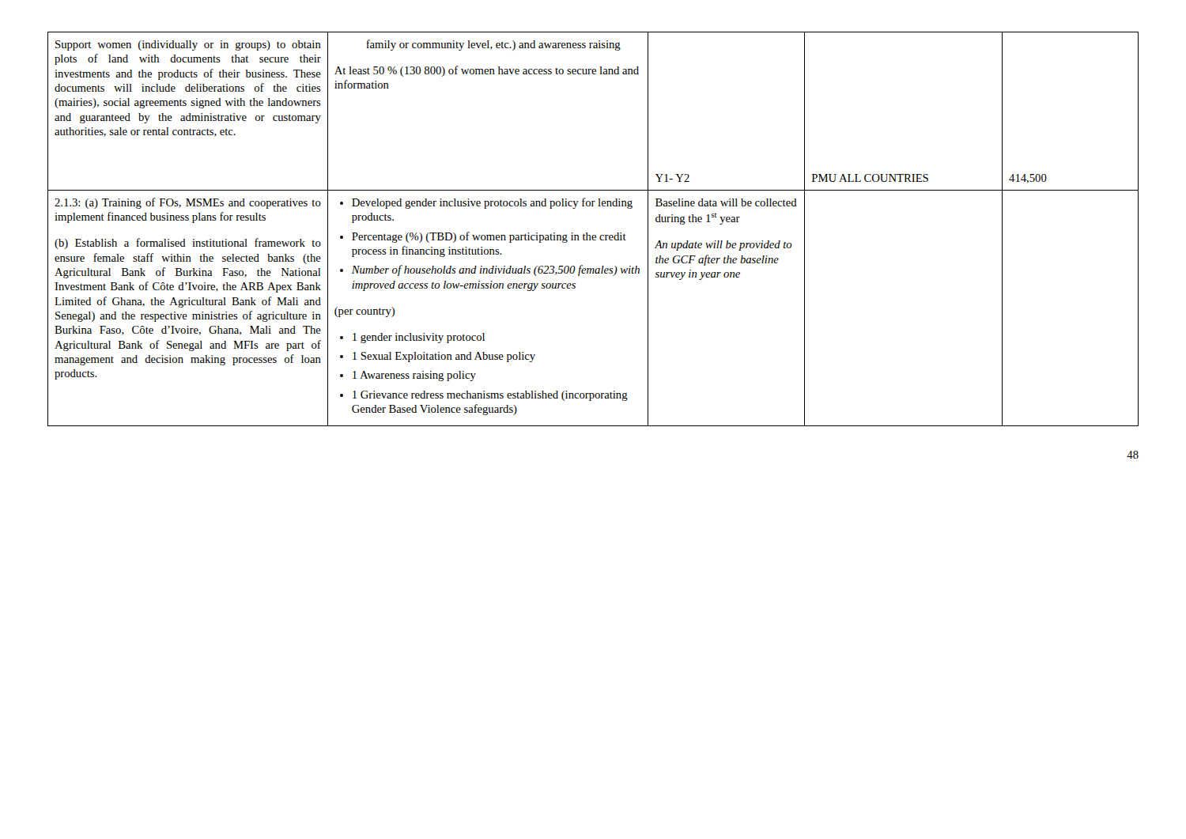| Support women (individually or in groups) to obtain plots of land with documents that secure their investments and the products of their business. These documents will include deliberations of the cities (mairies), social agreements signed with the landowners and guaranteed by the administrative or customary authorities, sale or rental contracts, etc. | family or community level, etc.) and awareness raising At least 50 % (130 800) of women have access to secure land and information | Y1- Y2 | PMU ALL COUNTRIES | 414,500 |
| 2.1.3: (a) Training of FOs, MSMEs and cooperatives to implement financed business plans for results (b) Establish a formalised institutional framework to ensure female staff within the selected banks (the Agricultural Bank of Burkina Faso, the National Investment Bank of Côte d’Ivoire, the ARB Apex Bank Limited of Ghana, the Agricultural Bank of Mali and Senegal) and the respective ministries of agriculture in Burkina Faso, Côte d’Ivoire, Ghana, Mali and The Agricultural Bank of Senegal and MFIs are part of management and decision making processes of loan products. | Developed gender inclusive protocols and policy for lending products. Percentage (%) (TBD) of women participating in the credit process in financing institutions. Number of households and individuals (623,500 females) with improved access to low-emission energy sources (per country) 1 gender inclusivity protocol 1 Sexual Exploitation and Abuse policy 1 Awareness raising policy 1 Grievance redress mechanisms established (incorporating Gender Based Violence safeguards) | Baseline data will be collected during the 1 st year An update will be provided to the GCF after the baseline survey in year one | | |
48